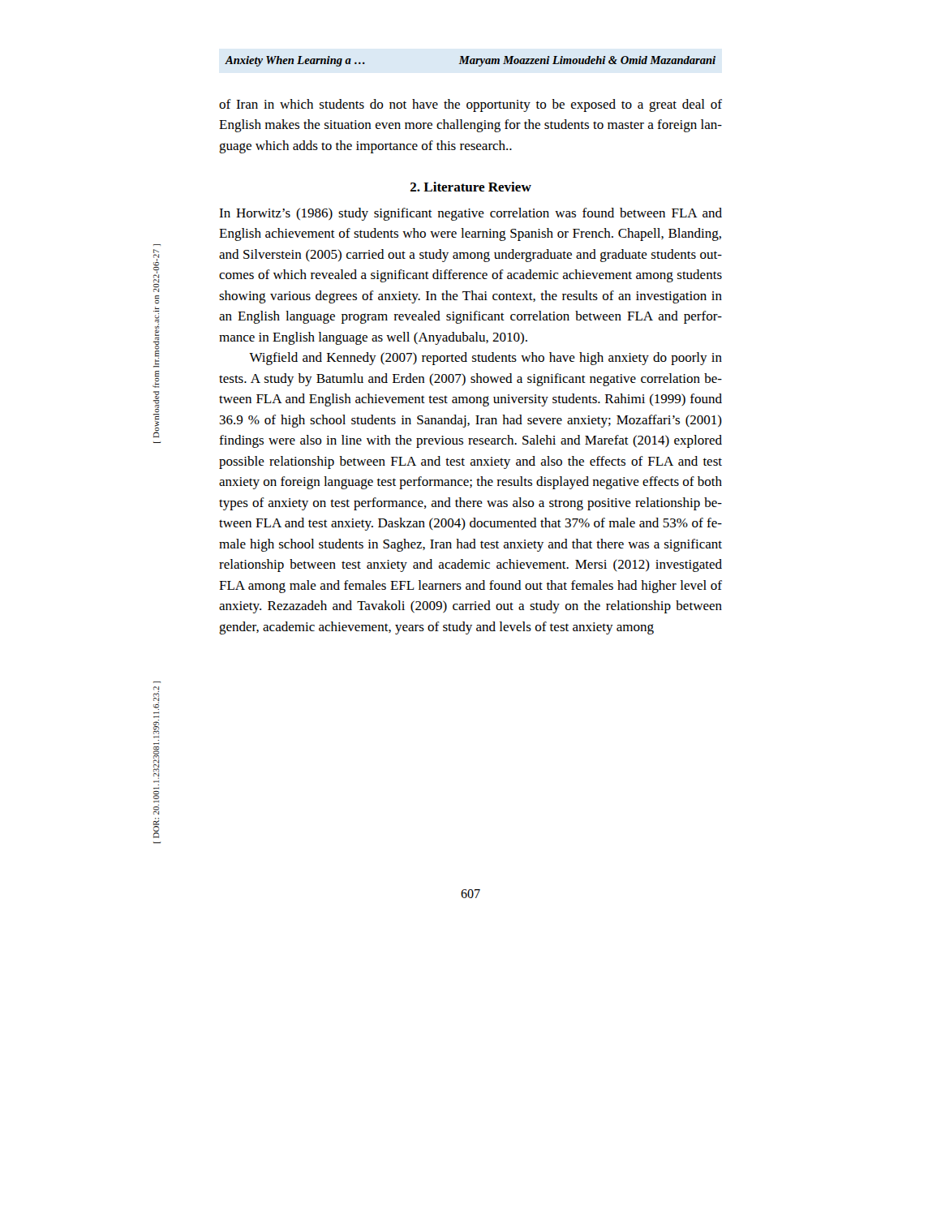[ Downloaded from lrr.modares.ac.ir on 2022-06-27 ]
[ DOR: 20.1001.1.23223081.1399.11.6.23.2 ]
Anxiety When Learning a … Maryam Moazzeni Limoudehi & Omid Mazandarani
of Iran in which students do not have the opportunity to be exposed to a great deal of English makes the situation even more challenging for the students to master a foreign language which adds to the importance of this research..
2. Literature Review
In Horwitz’s (1986) study significant negative correlation was found between FLA and English achievement of students who were learning Spanish or French. Chapell, Blanding, and Silverstein (2005) carried out a study among undergraduate and graduate students outcomes of which revealed a significant difference of academic achievement among students showing various degrees of anxiety. In the Thai context, the results of an investigation in an English language program revealed significant correlation between FLA and performance in English language as well (Anyadubalu, 2010).
Wigfield and Kennedy (2007) reported students who have high anxiety do poorly in tests. A study by Batumlu and Erden (2007) showed a significant negative correlation between FLA and English achievement test among university students. Rahimi (1999) found 36.9 % of high school students in Sanandaj, Iran had severe anxiety; Mozaffari’s (2001) findings were also in line with the previous research. Salehi and Marefat (2014) explored possible relationship between FLA and test anxiety and also the effects of FLA and test anxiety on foreign language test performance; the results displayed negative effects of both types of anxiety on test performance, and there was also a strong positive relationship between FLA and test anxiety. Daskzan (2004) documented that 37% of male and 53% of female high school students in Saghez, Iran had test anxiety and that there was a significant relationship between test anxiety and academic achievement. Mersi (2012) investigated FLA among male and females EFL learners and found out that females had higher level of anxiety. Rezazadeh and Tavakoli (2009) carried out a study on the relationship between gender, academic achievement, years of study and levels of test anxiety among
607